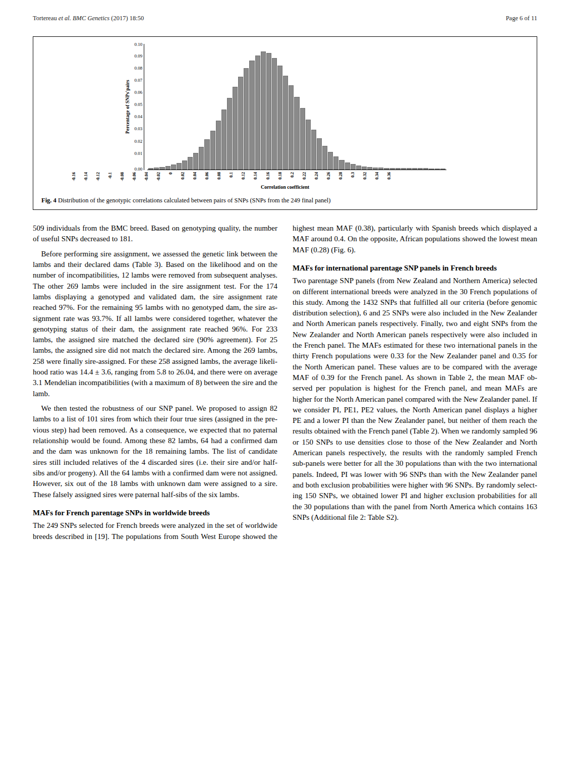Tortereau et al. BMC Genetics (2017) 18:50
Page 6 of 11
Percentage of SNPs'pairs
0.10 0.09 0.08 0.07 0.06 0.05 0.04 0.03 0.02 0.01 0.00
-0.16 -0.14 -0.12 -0.1 -0.08 -0.06 -0.04 -0.02 0 0.02 0.04 0.06 0.08 0.1 0.12 0.14 0.16 0.18 0.2 0.22 0.24 0.26 0.28 0.3 0.32 0.34 0.36
Correlation coefficient
Fig. 4 Distribution of the genotypic correlations calculated between pairs of SNPs (SNPs from the 249 final panel)
509 individuals from the BMC breed. Based on genotyping quality, the number of useful SNPs decreased to 181.
Before performing sire assignment, we assessed the genetic link between the lambs and their declared dams (Table 3). Based on the likelihood and on the number of incompatibilities, 12 lambs were removed from subsequent analyses. The other 269 lambs were included in the sire assignment test. For the 174 lambs displaying a genotyped and validated dam, the sire assignment rate reached 97%. For the remaining 95 lambs with no genotyped dam, the sire assignment rate was 93.7%. If all lambs were considered together, whatever the genotyping status of their dam, the assignment rate reached 96%. For 233 lambs, the assigned sire matched the declared sire (90% agreement). For 25 lambs, the assigned sire did not match the declared sire. Among the 269 lambs, 258 were finally sire-assigned. For these 258 assigned lambs, the average likelihood ratio was 14.4 ± 3.6, ranging from 5.8 to 26.04, and there were on average 3.1 Mendelian incompatibilities (with a maximum of 8) between the sire and the lamb.
We then tested the robustness of our SNP panel. We proposed to assign 82 lambs to a list of 101 sires from which their four true sires (assigned in the previous step) had been removed. As a consequence, we expected that no paternal relationship would be found. Among these 82 lambs, 64 had a confirmed dam and the dam was unknown for the 18 remaining lambs. The list of candidate sires still included relatives of the 4 discarded sires (i.e. their sire and/or half-sibs and/or progeny). All the 64 lambs with a confirmed dam were not assigned. However, six out of the 18 lambs with unknown dam were assigned to a sire. These falsely assigned sires were paternal half-sibs of the six lambs.
MAFs for French parentage SNPs in worldwide breeds
The 249 SNPs selected for French breeds were analyzed in the set of worldwide breeds described in [19]. The populations from South West Europe showed the highest mean MAF (0.38), particularly with Spanish breeds which displayed a MAF around 0.4. On the opposite, African populations showed the lowest mean MAF (0.28) (Fig. 6).
MAFs for international parentage SNP panels in French breeds
Two parentage SNP panels (from New Zealand and Northern America) selected on different international breeds were analyzed in the 30 French populations of this study. Among the 1432 SNPs that fulfilled all our criteria (before genomic distribution selection), 6 and 25 SNPs were also included in the New Zealander and North American panels respectively. Finally, two and eight SNPs from the New Zealander and North American panels respectively were also included in the French panel. The MAFs estimated for these two international panels in the thirty French populations were 0.33 for the New Zealander panel and 0.35 for the North American panel. These values are to be compared with the average MAF of 0.39 for the French panel. As shown in Table 2, the mean MAF observed per population is highest for the French panel, and mean MAFs are higher for the North American panel compared with the New Zealander panel. If we consider PI, PE1, PE2 values, the North American panel displays a higher PE and a lower PI than the New Zealander panel, but neither of them reach the results obtained with the French panel (Table 2). When we randomly sampled 96 or 150 SNPs to use densities close to those of the New Zealander and North American panels respectively, the results with the randomly sampled French sub-panels were better for all the 30 populations than with the two international panels. Indeed, PI was lower with 96 SNPs than with the New Zealander panel and both exclusion probabilities were higher with 96 SNPs. By randomly selecting 150 SNPs, we obtained lower PI and higher exclusion probabilities for all the 30 populations than with the panel from North America which contains 163 SNPs (Additional file 2: Table S2).